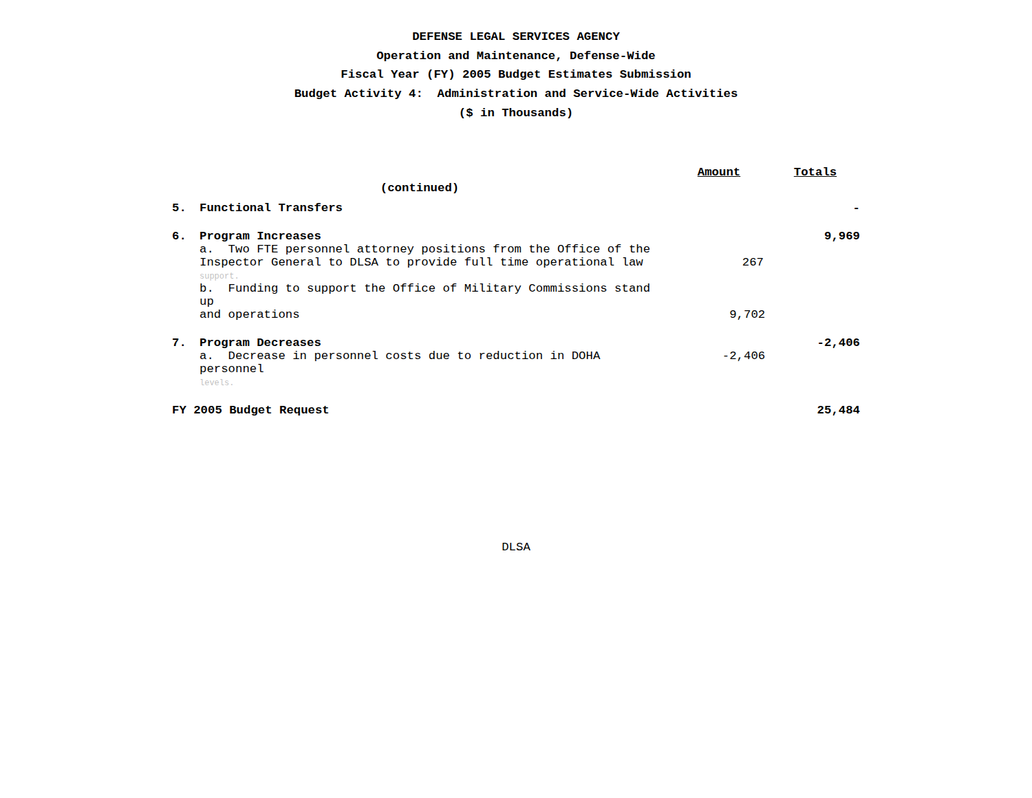DEFENSE LEGAL SERVICES AGENCY
Operation and Maintenance, Defense-Wide
Fiscal Year (FY) 2005 Budget Estimates Submission
Budget Activity 4: Administration and Service-Wide Activities
($ in Thousands)
Amount
Totals
(continued)
5. Functional Transfers
-
6. Program Increases
9,969
a. Two FTE personnel attorney positions from the Office of the
Inspector General to DLSA to provide full time operational law
support.
267
b. Funding to support the Office of Military Commissions stand up
and operations
9,702
7. Program Decreases
-2,406
a. Decrease in personnel costs due to reduction in DOHA personnel
levels.
-2,406
FY 2005 Budget Request
25,484
DLSA